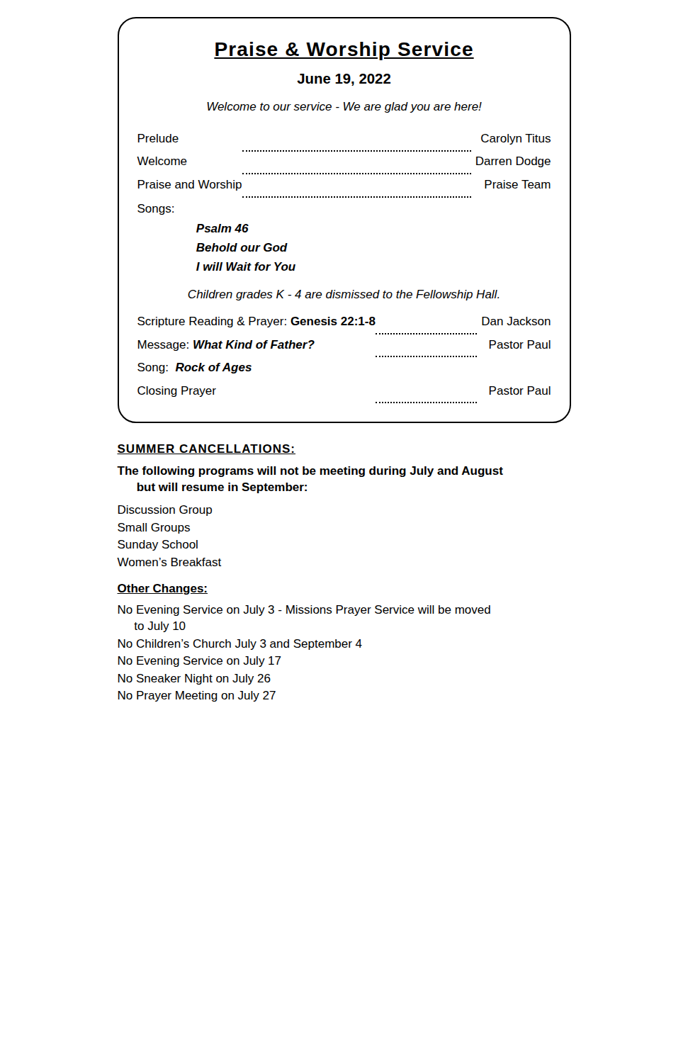Praise & Worship Service
June 19, 2022
Welcome to our service - We are glad you are here!
| Prelude | | Carolyn Titus |
| Welcome | | Darren Dodge |
| Praise and Worship | | Praise Team |
Songs:
Psalm 46
Behold our God
I will Wait for You
Children grades K - 4 are dismissed to the Fellowship Hall.
| Scripture Reading & Prayer: Genesis 22:1-8 | | Dan Jackson |
| Message: What Kind of Father? | | Pastor Paul |
| Song: Rock of Ages | | |
| Closing Prayer | | Pastor Paul |
SUMMER CANCELLATIONS:
The following programs will not be meeting during July and August but will resume in September:
Discussion Group
Small Groups
Sunday School
Women’s Breakfast
Other Changes:
No Evening Service on July 3 - Missions Prayer Service will be moved to July 10
No Children’s Church July 3 and September 4
No Evening Service on July 17
No Sneaker Night on July 26
No Prayer Meeting on July 27